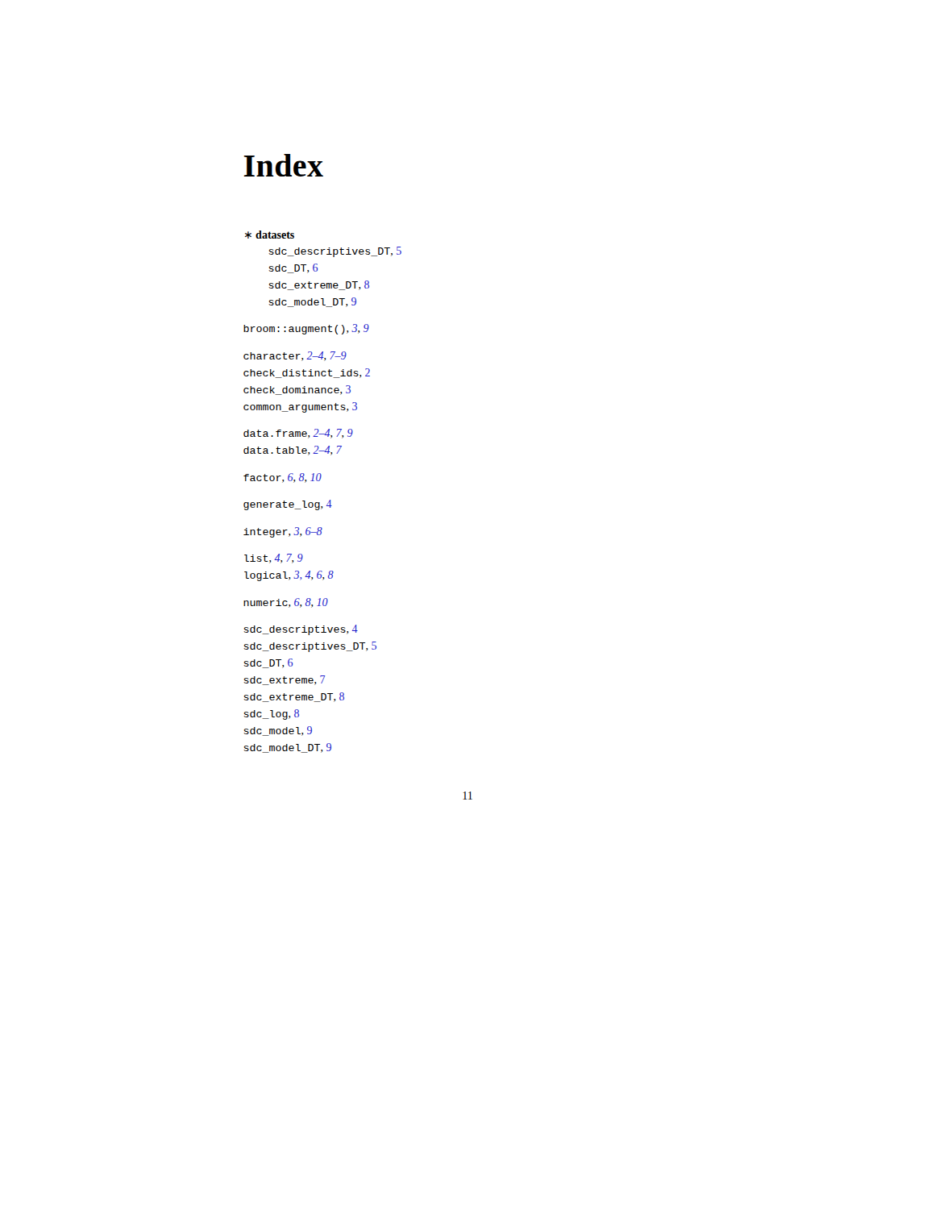Index
∗ datasets
sdc_descriptives_DT, 5
sdc_DT, 6
sdc_extreme_DT, 8
sdc_model_DT, 9
broom::augment(), 3, 9
character, 2–4, 7–9
check_distinct_ids, 2
check_dominance, 3
common_arguments, 3
data.frame, 2–4, 7, 9
data.table, 2–4, 7
factor, 6, 8, 10
generate_log, 4
integer, 3, 6–8
list, 4, 7, 9
logical, 3, 4, 6, 8
numeric, 6, 8, 10
sdc_descriptives, 4
sdc_descriptives_DT, 5
sdc_DT, 6
sdc_extreme, 7
sdc_extreme_DT, 8
sdc_log, 8
sdc_model, 9
sdc_model_DT, 9
11